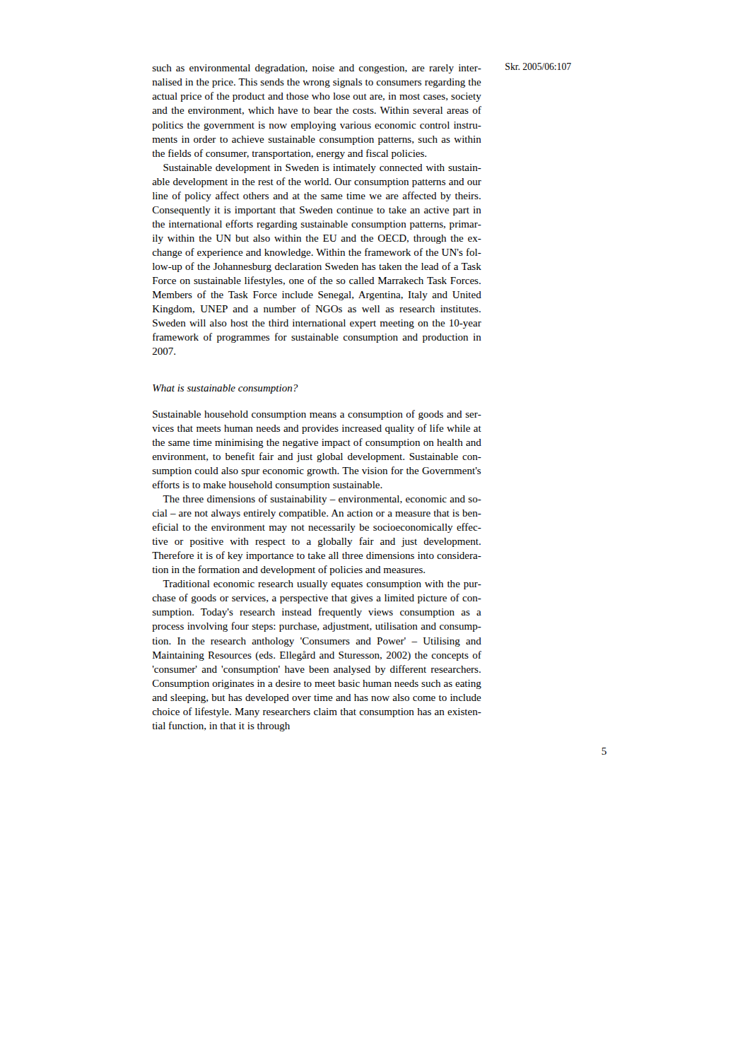Skr. 2005/06:107
such as environmental degradation, noise and congestion, are rarely internalised in the price. This sends the wrong signals to consumers regarding the actual price of the product and those who lose out are, in most cases, society and the environment, which have to bear the costs. Within several areas of politics the government is now employing various economic control instruments in order to achieve sustainable consumption patterns, such as within the fields of consumer, transportation, energy and fiscal policies.
Sustainable development in Sweden is intimately connected with sustainable development in the rest of the world. Our consumption patterns and our line of policy affect others and at the same time we are affected by theirs. Consequently it is important that Sweden continue to take an active part in the international efforts regarding sustainable consumption patterns, primarily within the UN but also within the EU and the OECD, through the exchange of experience and knowledge. Within the framework of the UN's follow-up of the Johannesburg declaration Sweden has taken the lead of a Task Force on sustainable lifestyles, one of the so called Marrakech Task Forces. Members of the Task Force include Senegal, Argentina, Italy and United Kingdom, UNEP and a number of NGOs as well as research institutes. Sweden will also host the third international expert meeting on the 10-year framework of programmes for sustainable consumption and production in 2007.
What is sustainable consumption?
Sustainable household consumption means a consumption of goods and services that meets human needs and provides increased quality of life while at the same time minimising the negative impact of consumption on health and environment, to benefit fair and just global development. Sustainable consumption could also spur economic growth. The vision for the Government's efforts is to make household consumption sustainable.
The three dimensions of sustainability – environmental, economic and social – are not always entirely compatible. An action or a measure that is beneficial to the environment may not necessarily be socioeconomically effective or positive with respect to a globally fair and just development. Therefore it is of key importance to take all three dimensions into consideration in the formation and development of policies and measures.
Traditional economic research usually equates consumption with the purchase of goods or services, a perspective that gives a limited picture of consumption. Today's research instead frequently views consumption as a process involving four steps: purchase, adjustment, utilisation and consumption. In the research anthology 'Consumers and Power' – Utilising and Maintaining Resources (eds. Ellegård and Sturesson, 2002) the concepts of 'consumer' and 'consumption' have been analysed by different researchers. Consumption originates in a desire to meet basic human needs such as eating and sleeping, but has developed over time and has now also come to include choice of lifestyle. Many researchers claim that consumption has an existential function, in that it is through
5